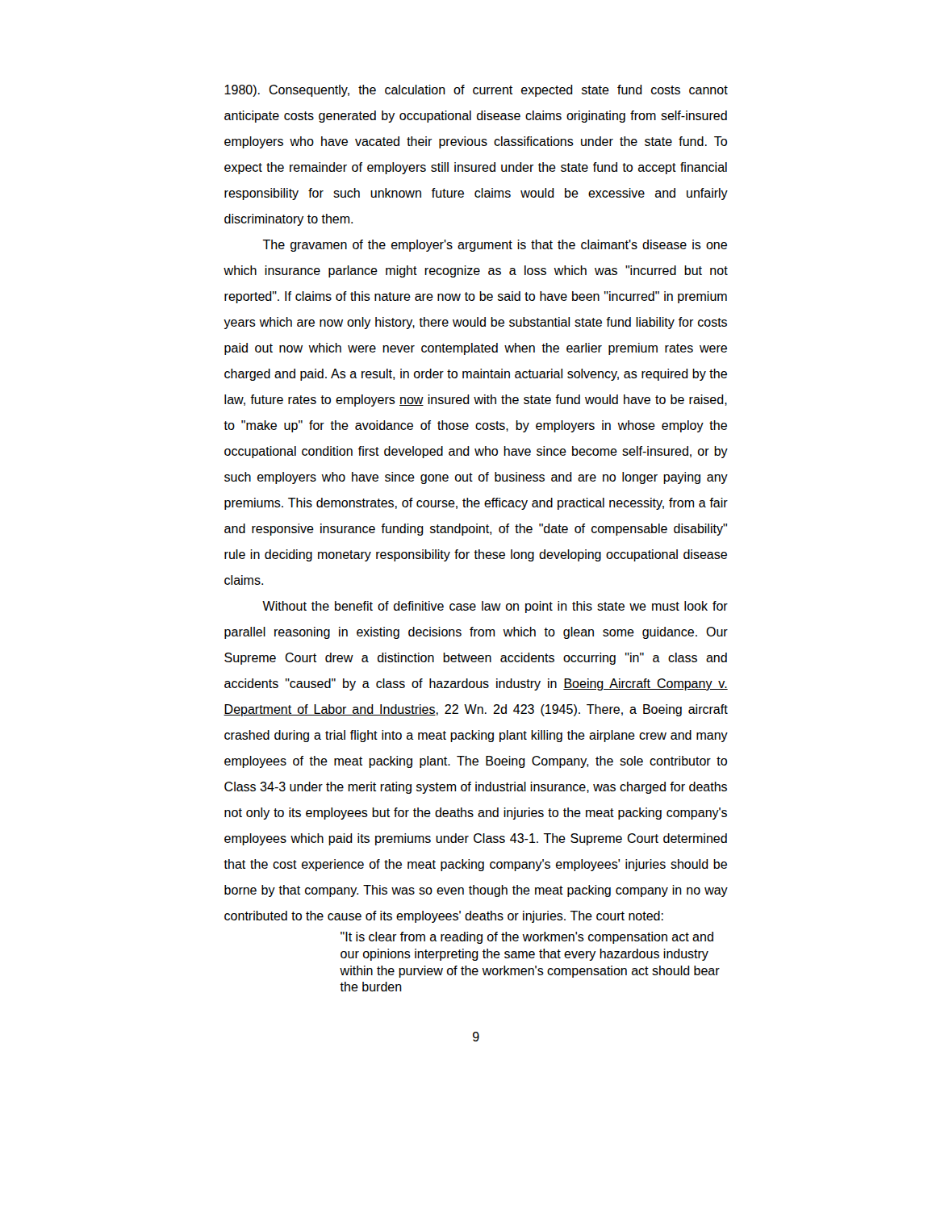1980). Consequently, the calculation of current expected state fund costs cannot anticipate costs generated by occupational disease claims originating from self-insured employers who have vacated their previous classifications under the state fund. To expect the remainder of employers still insured under the state fund to accept financial responsibility for such unknown future claims would be excessive and unfairly discriminatory to them.
The gravamen of the employer's argument is that the claimant's disease is one which insurance parlance might recognize as a loss which was "incurred but not reported". If claims of this nature are now to be said to have been "incurred" in premium years which are now only history, there would be substantial state fund liability for costs paid out now which were never contemplated when the earlier premium rates were charged and paid. As a result, in order to maintain actuarial solvency, as required by the law, future rates to employers now insured with the state fund would have to be raised, to "make up" for the avoidance of those costs, by employers in whose employ the occupational condition first developed and who have since become self-insured, or by such employers who have since gone out of business and are no longer paying any premiums. This demonstrates, of course, the efficacy and practical necessity, from a fair and responsive insurance funding standpoint, of the "date of compensable disability" rule in deciding monetary responsibility for these long developing occupational disease claims.
Without the benefit of definitive case law on point in this state we must look for parallel reasoning in existing decisions from which to glean some guidance. Our Supreme Court drew a distinction between accidents occurring "in" a class and accidents "caused" by a class of hazardous industry in Boeing Aircraft Company v. Department of Labor and Industries, 22 Wn. 2d 423 (1945). There, a Boeing aircraft crashed during a trial flight into a meat packing plant killing the airplane crew and many employees of the meat packing plant. The Boeing Company, the sole contributor to Class 34-3 under the merit rating system of industrial insurance, was charged for deaths not only to its employees but for the deaths and injuries to the meat packing company's employees which paid its premiums under Class 43-1. The Supreme Court determined that the cost experience of the meat packing company's employees' injuries should be borne by that company. This was so even though the meat packing company in no way contributed to the cause of its employees' deaths or injuries. The court noted:
"It is clear from a reading of the workmen's compensation act and our opinions interpreting the same that every hazardous industry within the purview of the workmen's compensation act should bear the burden
9